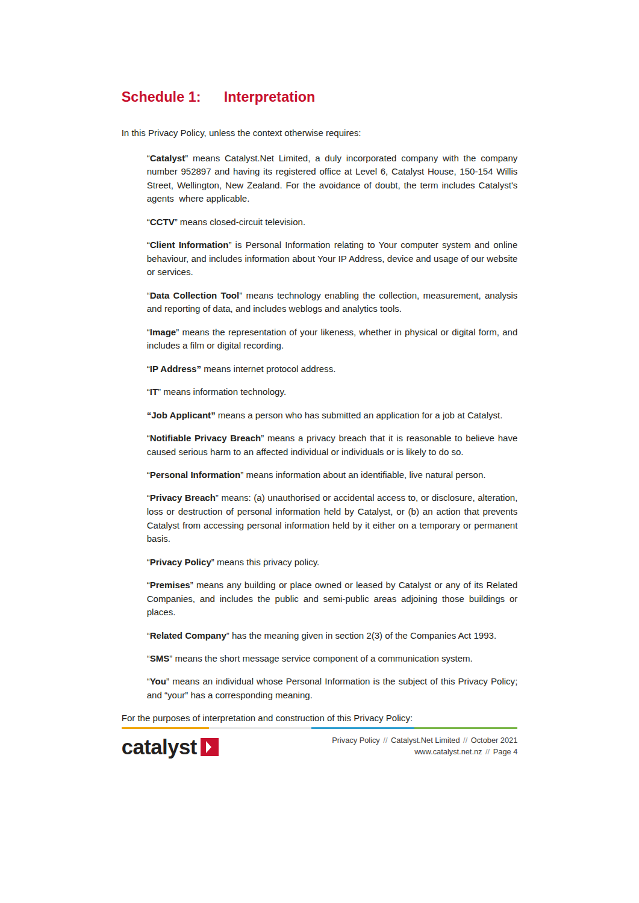Schedule 1: Interpretation
In this Privacy Policy, unless the context otherwise requires:
“Catalyst” means Catalyst.Net Limited, a duly incorporated company with the company number 952897 and having its registered office at Level 6, Catalyst House, 150-154 Willis Street, Wellington, New Zealand. For the avoidance of doubt, the term includes Catalyst's agents where applicable.
“CCTV” means closed-circuit television.
“Client Information” is Personal Information relating to Your computer system and online behaviour, and includes information about Your IP Address, device and usage of our website or services.
“Data Collection Tool” means technology enabling the collection, measurement, analysis and reporting of data, and includes weblogs and analytics tools.
“Image” means the representation of your likeness, whether in physical or digital form, and includes a film or digital recording.
“IP Address” means internet protocol address.
“IT” means information technology.
“Job Applicant” means a person who has submitted an application for a job at Catalyst.
“Notifiable Privacy Breach” means a privacy breach that it is reasonable to believe have caused serious harm to an affected individual or individuals or is likely to do so.
“Personal Information” means information about an identifiable, live natural person.
“Privacy Breach” means: (a) unauthorised or accidental access to, or disclosure, alteration, loss or destruction of personal information held by Catalyst, or (b) an action that prevents Catalyst from accessing personal information held by it either on a temporary or permanent basis.
“Privacy Policy” means this privacy policy.
“Premises” means any building or place owned or leased by Catalyst or any of its Related Companies, and includes the public and semi-public areas adjoining those buildings or places.
“Related Company” has the meaning given in section 2(3) of the Companies Act 1993.
“SMS” means the short message service component of a communication system.
“You” means an individual whose Personal Information is the subject of this Privacy Policy; and “your” has a corresponding meaning.
For the purposes of interpretation and construction of this Privacy Policy:
catalyst
Privacy Policy // Catalyst.Net Limited // October 2021
www.catalyst.net.nz // Page 4